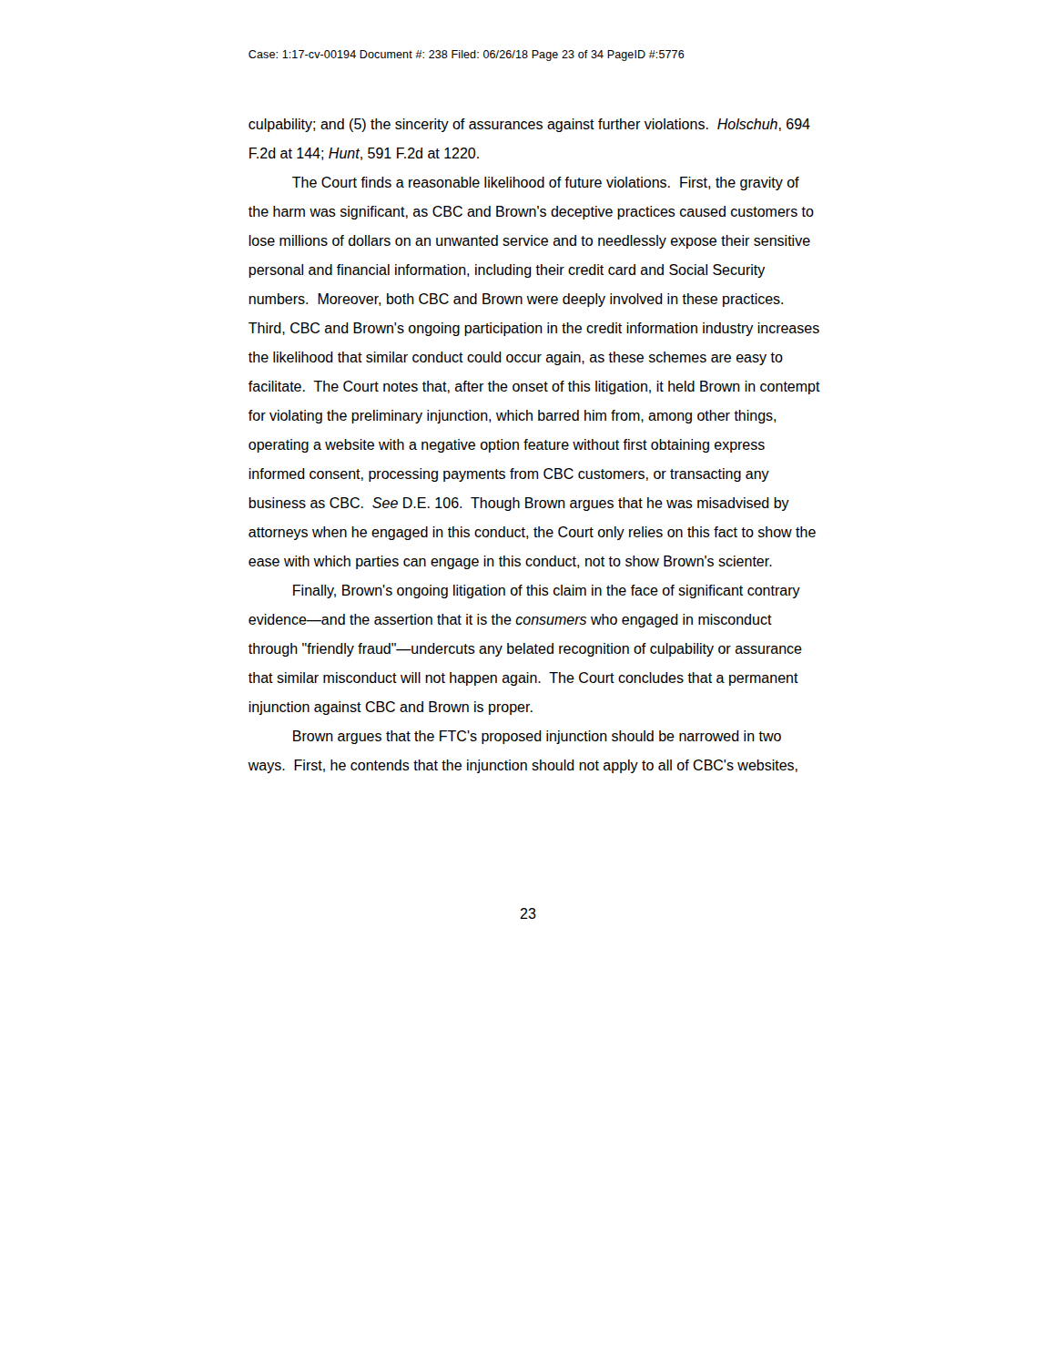Case: 1:17-cv-00194 Document #: 238 Filed: 06/26/18 Page 23 of 34 PageID #:5776
culpability; and (5) the sincerity of assurances against further violations. Holschuh, 694 F.2d at 144; Hunt, 591 F.2d at 1220.
The Court finds a reasonable likelihood of future violations. First, the gravity of the harm was significant, as CBC and Brown's deceptive practices caused customers to lose millions of dollars on an unwanted service and to needlessly expose their sensitive personal and financial information, including their credit card and Social Security numbers. Moreover, both CBC and Brown were deeply involved in these practices. Third, CBC and Brown's ongoing participation in the credit information industry increases the likelihood that similar conduct could occur again, as these schemes are easy to facilitate. The Court notes that, after the onset of this litigation, it held Brown in contempt for violating the preliminary injunction, which barred him from, among other things, operating a website with a negative option feature without first obtaining express informed consent, processing payments from CBC customers, or transacting any business as CBC. See D.E. 106. Though Brown argues that he was misadvised by attorneys when he engaged in this conduct, the Court only relies on this fact to show the ease with which parties can engage in this conduct, not to show Brown's scienter.
Finally, Brown's ongoing litigation of this claim in the face of significant contrary evidence—and the assertion that it is the consumers who engaged in misconduct through "friendly fraud"—undercuts any belated recognition of culpability or assurance that similar misconduct will not happen again. The Court concludes that a permanent injunction against CBC and Brown is proper.
Brown argues that the FTC's proposed injunction should be narrowed in two ways. First, he contends that the injunction should not apply to all of CBC's websites,
23